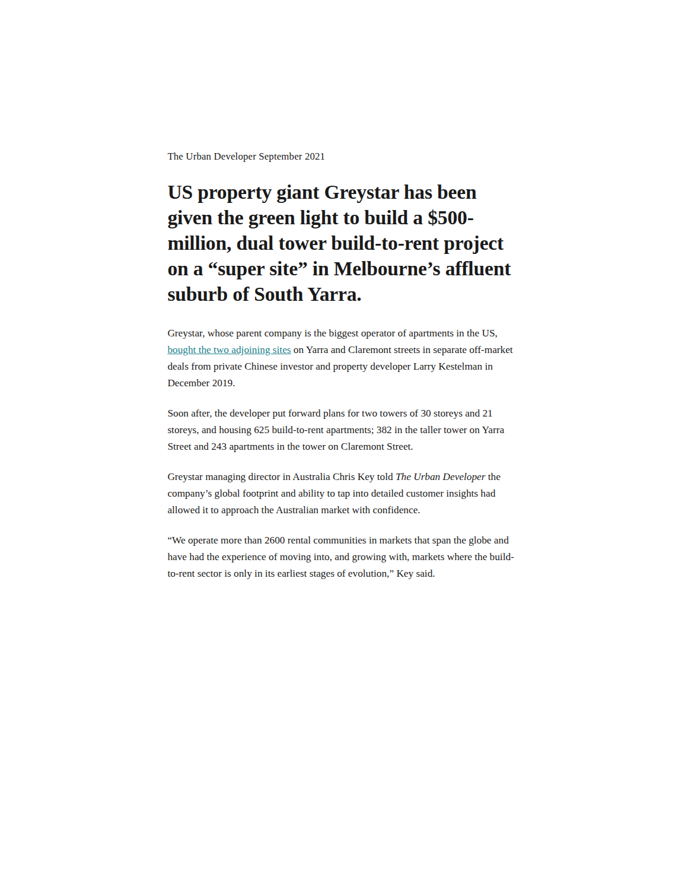The Urban Developer September 2021
US property giant Greystar has been given the green light to build a $500-million, dual tower build-to-rent project on a “super site” in Melbourne’s affluent suburb of South Yarra.
Greystar, whose parent company is the biggest operator of apartments in the US, bought the two adjoining sites on Yarra and Claremont streets in separate off-market deals from private Chinese investor and property developer Larry Kestelman in December 2019.
Soon after, the developer put forward plans for two towers of 30 storeys and 21 storeys, and housing 625 build-to-rent apartments; 382 in the taller tower on Yarra Street and 243 apartments in the tower on Claremont Street.
Greystar managing director in Australia Chris Key told The Urban Developer the company’s global footprint and ability to tap into detailed customer insights had allowed it to approach the Australian market with confidence.
“We operate more than 2600 rental communities in markets that span the globe and have had the experience of moving into, and growing with, markets where the build-to-rent sector is only in its earliest stages of evolution,” Key said.